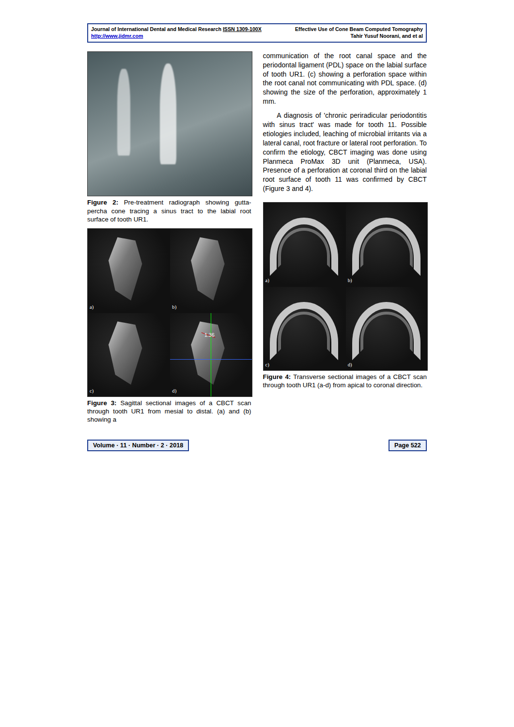Journal of International Dental and Medical Research ISSN 1309-100X
Effective Use of Cone Beam Computed Tomography
http://www.jidmr.com
Tahir Yusuf Noorani, and et al
Figure 2: Pre-treatment radiograph showing gutta-percha cone tracing a sinus tract to the labial root surface of tooth UR1.
a)
b)
c)
1.36
d)
Figure 3: Sagittal sectional images of a CBCT scan through tooth UR1 from mesial to distal. (a) and (b) showing a
communication of the root canal space and the periodontal ligament (PDL) space on the labial surface of tooth UR1. (c) showing a perforation space within the root canal not communicating with PDL space. (d) showing the size of the perforation, approximately 1 mm.
A diagnosis of 'chronic periradicular periodontitis with sinus tract' was made for tooth 11. Possible etiologies included, leaching of microbial irritants via a lateral canal, root fracture or lateral root perforation. To confirm the etiology, CBCT imaging was done using Planmeca ProMax 3D unit (Planmeca, USA). Presence of a perforation at coronal third on the labial root surface of tooth 11 was confirmed by CBCT (Figure 3 and 4).
a)
b)
c)
d)
Figure 4: Transverse sectional images of a CBCT scan through tooth UR1 (a-d) from apical to coronal direction.
Volume · 11 · Number · 2 · 2018
Page 522